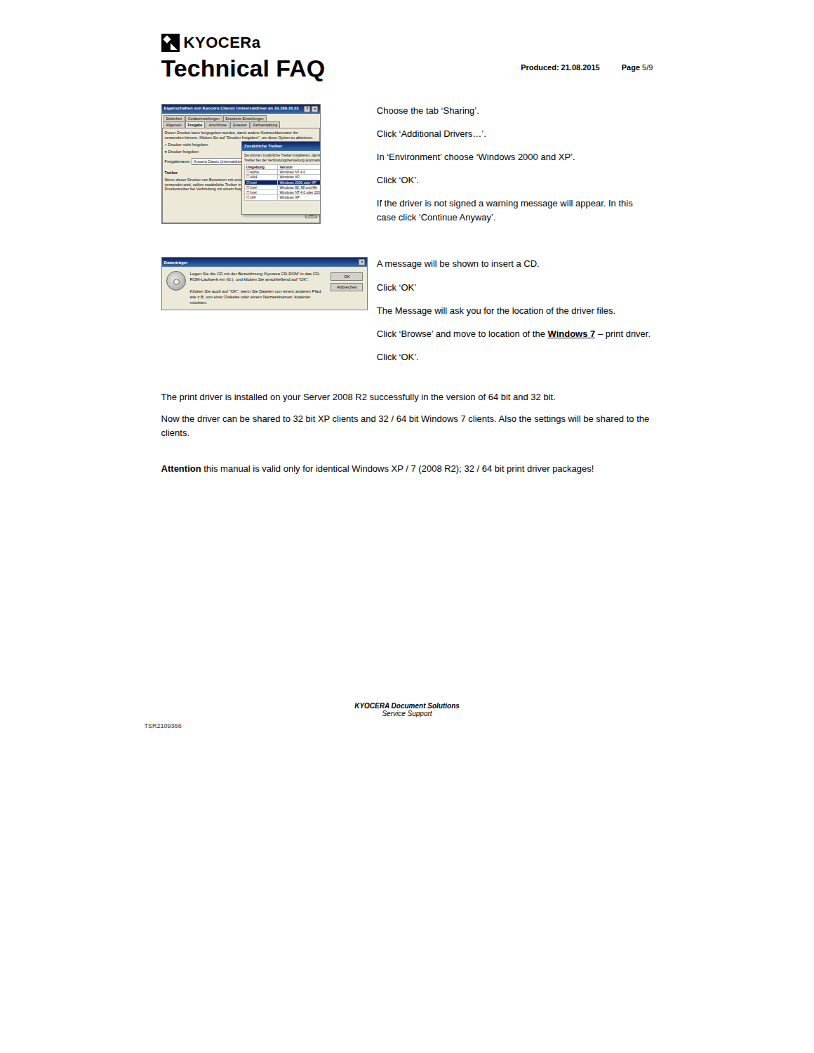KYOCERa
Technical FAQ
Produced: 21.08.2015 Page 5/9
Eigenschaften von Kyocera Classic Universaldriver an 10.189.16.23 ?×
Sicherheit
Geräteeinstellungen
Erweiterte Einstellungen
Allgemein
Freigabe
Anschlüsse
Erweitert
Farbverwaltung
Dieser Drucker kann freigegeben werden, damit andere Netzwerkbenutzer ihn verwenden können. Klicken Sie auf "Drucker freigeben", um diese Option zu aktivieren.
○ Drucker nicht freigeben
● Drucker freigeben
Freigabename: Kyocera Classic Universaldriver
Treiber
Wenn dieser Drucker von Benutzern mit unterschiedlichen Windows-Versionen verwendet wird, sollten zusätzliche Treiber installiert werden, damit Benutzer den Druckertreiber bei Verbindung mit einem freigegebenen Drucker nicht suchen müssen.
Zusätzliche Treiber...
OK
Zusätzliche Treiber ?×
Sie können zusätzliche Treiber installieren, damit Benutzer folgender Systeme diese Treiber bei der Verbindungsherstellung automatisch laden können.
| Umgebung | Version | Installiert |
| --- | --- | --- |
| ☐ Alpha | Windows NT 4.0 | Nein |
| ☐ IA64 | Windows XP | Nein |
| ☑ Intel | Windows 2000 oder XP | Nein |
| ☐ Intel | Windows 95, 98 und Me | Nein |
| ☐ Intel | Windows NT 4.0 oder 2000 | Nein |
| ☐ x64 | Windows XP | Ja |
OK Abbrechen
Choose the tab ‘Sharing’.
Click ‘Additional Drivers…’.
In ‘Environment’ choose ‘Windows 2000 and XP’.
Click ‘OK’.
If the driver is not signed a warning message will appear. In this case click ‘Continue Anyway’.
Datenträger ×
Legen Sie die CD mit der Bezeichnung 'Kyocera CD-ROM' in das CD-ROM-Laufwerk ein (G:), und klicken Sie anschließend auf "OK".
Klicken Sie auch auf "OK", wenn Sie Dateien von einem anderen Pfad, wie z.B. von einer Diskette oder einem Netzwerkserver, kopieren möchten.
OK Abbrechen
A message will be shown to insert a CD.
Click ‘OK’
The Message will ask you for the location of the driver files.
Click ‘Browse’ and move to location of the Windows 7 – print driver.
Click ‘OK’.
The print driver is installed on your Server 2008 R2 successfully in the version of 64 bit and 32 bit.
Now the driver can be shared to 32 bit XP clients and 32 / 64 bit Windows 7 clients. Also the settings will be shared to the clients.
Attention this manual is valid only for identical Windows XP / 7 (2008 R2); 32 / 64 bit print driver packages!
KYOCERA Document Solutions
Service Support
TSR2109366